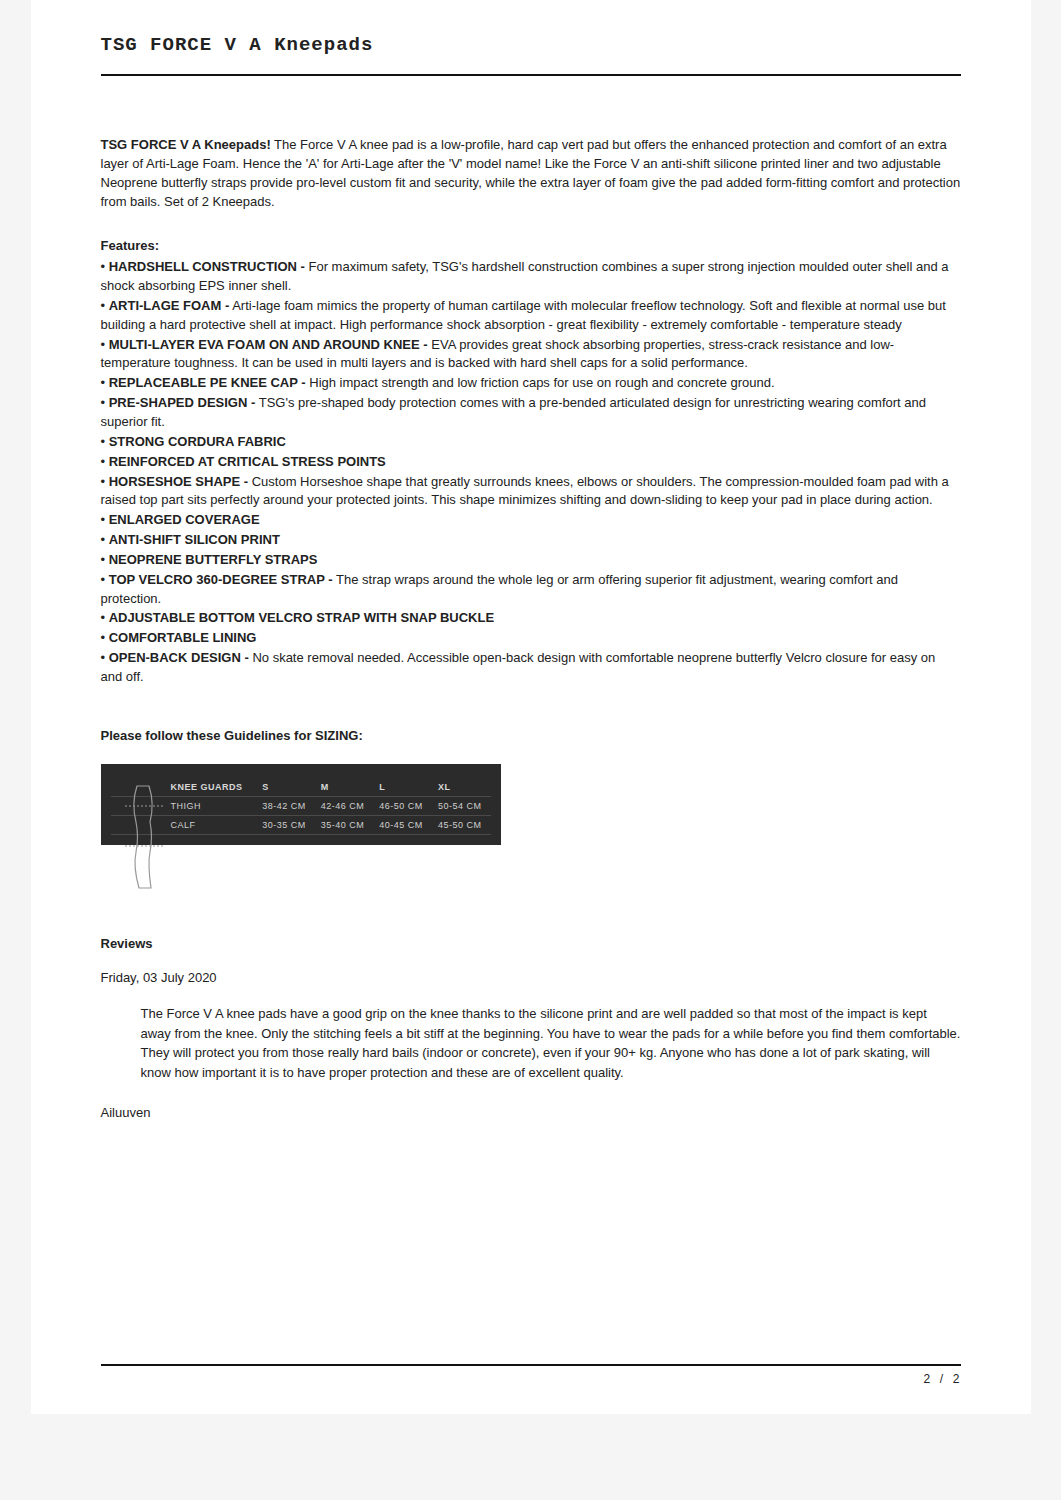TSG FORCE V A Kneepads
TSG FORCE V A Kneepads! The Force V A knee pad is a low-profile, hard cap vert pad but offers the enhanced protection and comfort of an extra layer of Arti-Lage Foam. Hence the 'A' for Arti-Lage after the 'V' model name! Like the Force V an anti-shift silicone printed liner and two adjustable Neoprene butterfly straps provide pro-level custom fit and security, while the extra layer of foam give the pad added form-fitting comfort and protection from bails. Set of 2 Kneepads.
Features:
HARDSHELL CONSTRUCTION - For maximum safety, TSG's hardshell construction combines a super strong injection moulded outer shell and a shock absorbing EPS inner shell.
ARTI-LAGE FOAM - Arti-lage foam mimics the property of human cartilage with molecular freeflow technology. Soft and flexible at normal use but building a hard protective shell at impact. High performance shock absorption - great flexibility - extremely comfortable - temperature steady
MULTI-LAYER EVA FOAM ON AND AROUND KNEE - EVA provides great shock absorbing properties, stress-crack resistance and low-temperature toughness. It can be used in multi layers and is backed with hard shell caps for a solid performance.
REPLACEABLE PE KNEE CAP - High impact strength and low friction caps for use on rough and concrete ground.
PRE-SHAPED DESIGN - TSG's pre-shaped body protection comes with a pre-bended articulated design for unrestricting wearing comfort and superior fit.
STRONG CORDURA FABRIC
REINFORCED AT CRITICAL STRESS POINTS
HORSESHOE SHAPE - Custom Horseshoe shape that greatly surrounds knees, elbows or shoulders. The compression-moulded foam pad with a raised top part sits perfectly around your protected joints. This shape minimizes shifting and down-sliding to keep your pad in place during action.
ENLARGED COVERAGE
ANTI-SHIFT SILICON PRINT
NEOPRENE BUTTERFLY STRAPS
TOP VELCRO 360-DEGREE STRAP - The strap wraps around the whole leg or arm offering superior fit adjustment, wearing comfort and protection.
ADJUSTABLE BOTTOM VELCRO STRAP WITH SNAP BUCKLE
COMFORTABLE LINING
OPEN-BACK DESIGN - No skate removal needed. Accessible open-back design with comfortable neoprene butterfly Velcro closure for easy on and off.
Please follow these Guidelines for SIZING:
| KNEE GUARDS | S | M | L | XL |
| --- | --- | --- | --- | --- |
| THIGH | 38-42 CM | 42-46 CM | 46-50 CM | 50-54 CM |
| CALF | 30-35 CM | 35-40 CM | 40-45 CM | 45-50 CM |
Reviews
Friday, 03 July 2020
The Force V A knee pads have a good grip on the knee thanks to the silicone print and are well padded so that most of the impact is kept away from the knee. Only the stitching feels a bit stiff at the beginning. You have to wear the pads for a while before you find them comfortable. They will protect you from those really hard bails (indoor or concrete), even if your 90+ kg. Anyone who has done a lot of park skating, will know how important it is to have proper protection and these are of excellent quality.
Ailuuven
2 / 2